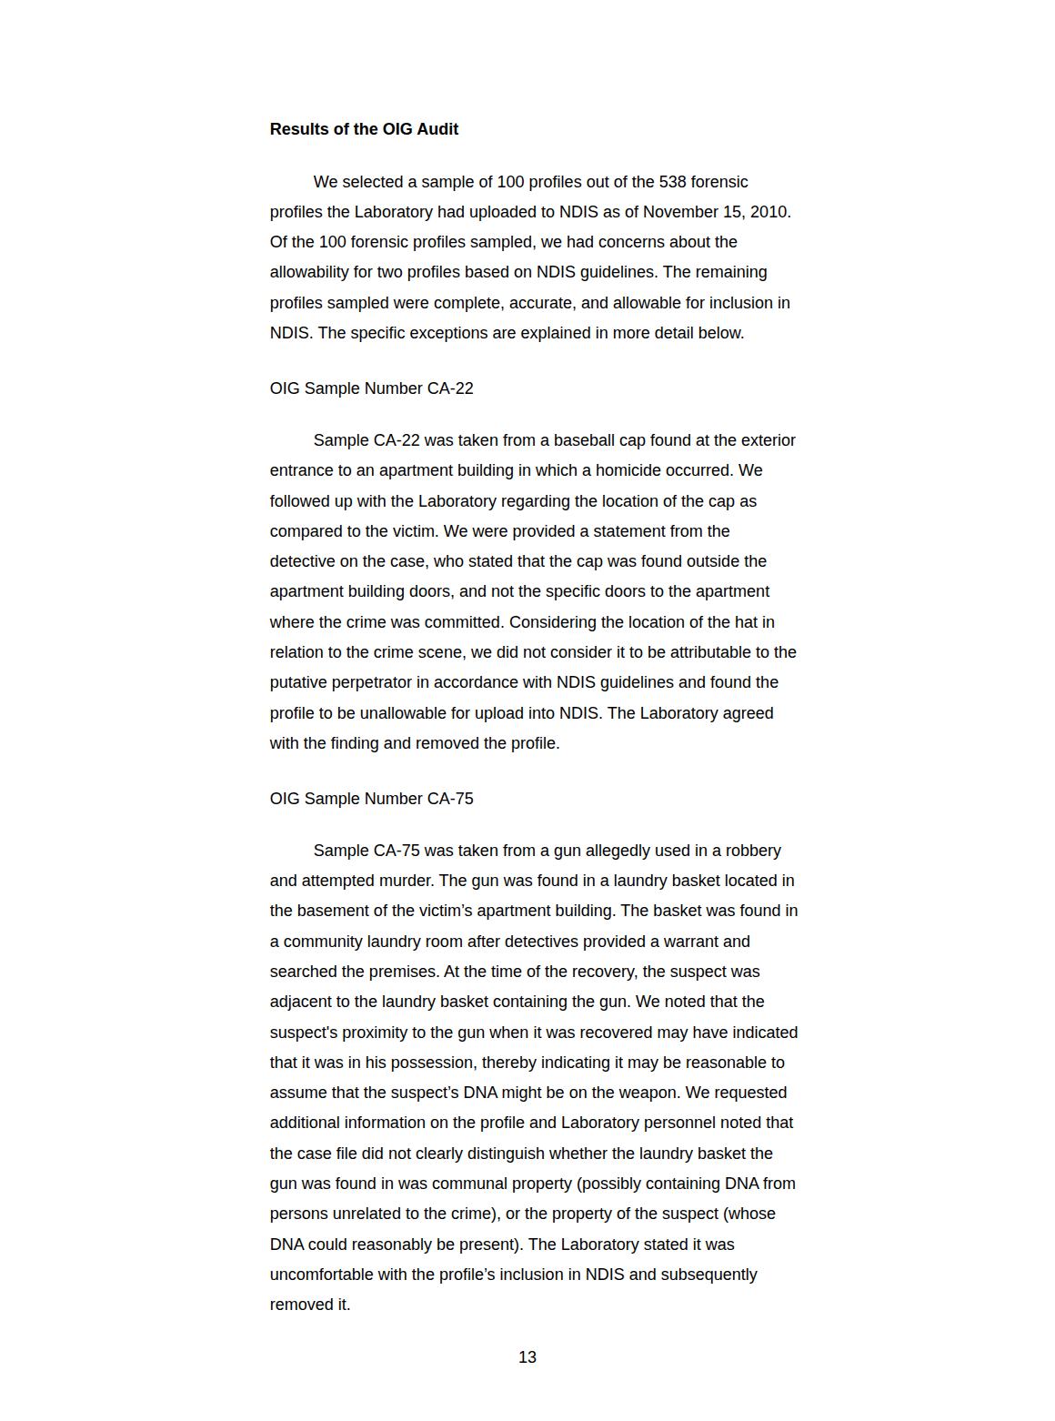Results of the OIG Audit
We selected a sample of 100 profiles out of the 538 forensic profiles the Laboratory had uploaded to NDIS as of November 15, 2010. Of the 100 forensic profiles sampled, we had concerns about the allowability for two profiles based on NDIS guidelines. The remaining profiles sampled were complete, accurate, and allowable for inclusion in NDIS. The specific exceptions are explained in more detail below.
OIG Sample Number CA-22
Sample CA-22 was taken from a baseball cap found at the exterior entrance to an apartment building in which a homicide occurred. We followed up with the Laboratory regarding the location of the cap as compared to the victim. We were provided a statement from the detective on the case, who stated that the cap was found outside the apartment building doors, and not the specific doors to the apartment where the crime was committed. Considering the location of the hat in relation to the crime scene, we did not consider it to be attributable to the putative perpetrator in accordance with NDIS guidelines and found the profile to be unallowable for upload into NDIS. The Laboratory agreed with the finding and removed the profile.
OIG Sample Number CA-75
Sample CA-75 was taken from a gun allegedly used in a robbery and attempted murder. The gun was found in a laundry basket located in the basement of the victim’s apartment building. The basket was found in a community laundry room after detectives provided a warrant and searched the premises. At the time of the recovery, the suspect was adjacent to the laundry basket containing the gun. We noted that the suspect's proximity to the gun when it was recovered may have indicated that it was in his possession, thereby indicating it may be reasonable to assume that the suspect’s DNA might be on the weapon. We requested additional information on the profile and Laboratory personnel noted that the case file did not clearly distinguish whether the laundry basket the gun was found in was communal property (possibly containing DNA from persons unrelated to the crime), or the property of the suspect (whose DNA could reasonably be present). The Laboratory stated it was uncomfortable with the profile’s inclusion in NDIS and subsequently removed it.
13